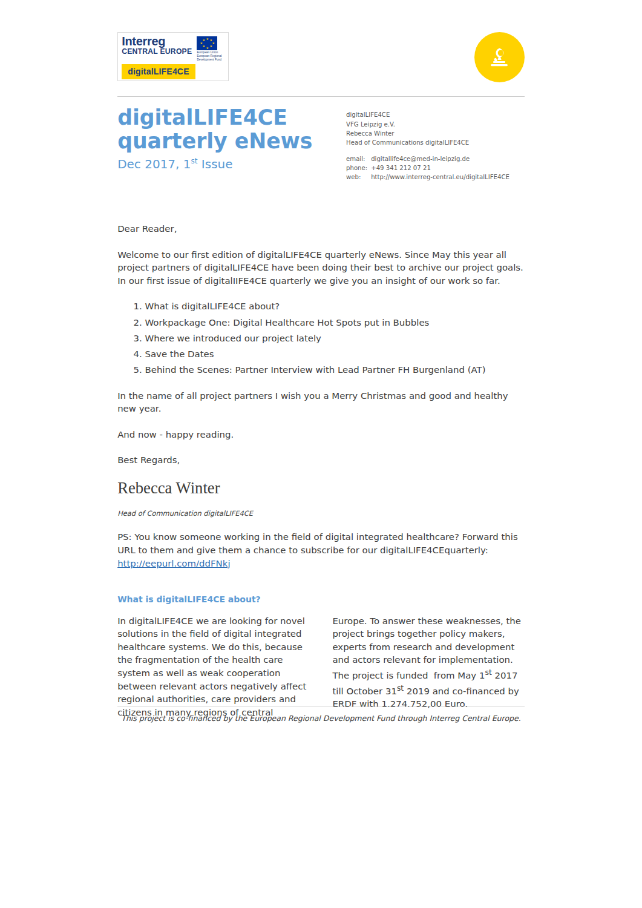Interreg
CENTRAL EUROPE
★ ★ ★ ★ ★ ★ ★ ★
European Union
European Regional
Development Fund
digitalLIFE4CE
digitalLIFE4CE
quarterly eNews Dec 2017, 1st Issue
digitalLIFE4CE
VFG Leipzig e.V.
Rebecca Winter
Head of Communications digitalLIFE4CE
| email: | digitallife4ce@med-in-leipzig.de |
| phone: | +49 341 212 07 21 |
| web: | http://www.interreg-central.eu/digitalLIFE4CE |
Dear Reader,
Welcome to our first edition of digitalLIFE4CE quarterly eNews. Since May this year all project partners of digitalLIFE4CE have been doing their best to archive our project goals. In our first issue of digitalIIFE4CE quarterly we give you an insight of our work so far.
What is digitalLIFE4CE about?
Workpackage One: Digital Healthcare Hot Spots put in Bubbles
Where we introduced our project lately
Save the Dates
Behind the Scenes: Partner Interview with Lead Partner FH Burgenland (AT)
In the name of all project partners I wish you a Merry Christmas and good and healthy new year.
And now - happy reading.
Best Regards,
Rebecca Winter
Head of Communication digitalLIFE4CE
PS: You know someone working in the field of digital integrated healthcare? Forward this URL to them and give them a chance to subscribe for our digitalLIFE4CEquarterly:
http://eepurl.com/ddFNkj
What is digitalLIFE4CE about?
In digitalLIFE4CE we are looking for novel solutions in the field of digital integrated healthcare systems. We do this, because the fragmentation of the health care system as well as weak cooperation between relevant actors negatively affect regional authorities, care providers and citizens in many regions of central Europe. To answer these weaknesses, the project brings together policy makers, experts from research and development and actors relevant for implementation. The project is funded from May 1st 2017 till October 31st 2019 and co-financed by ERDF with 1.274.752,00 Euro.
This project is co-financed by the European Regional Development Fund through Interreg Central Europe.